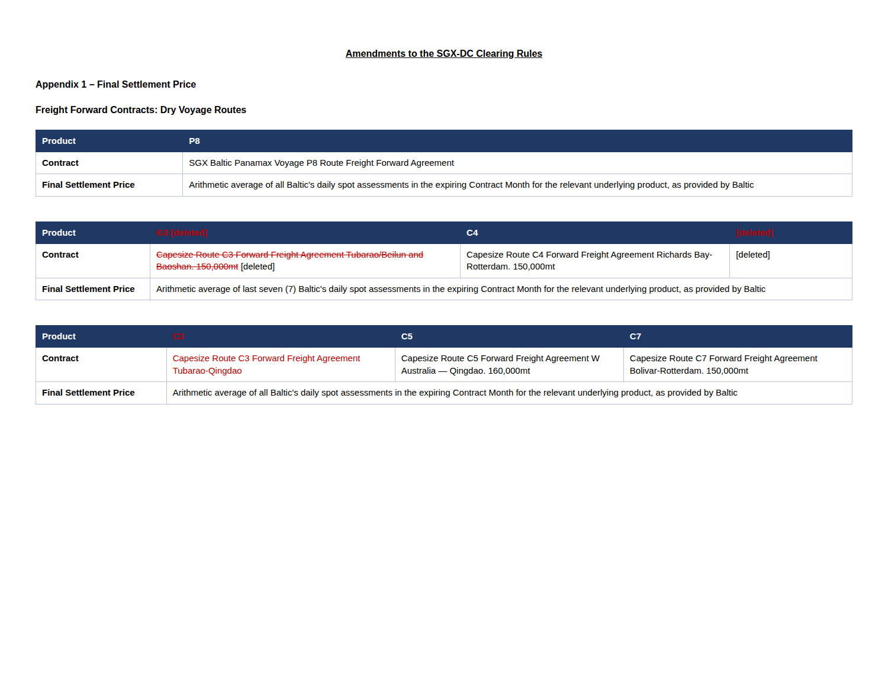Amendments to the SGX-DC Clearing Rules
Appendix 1 – Final Settlement Price
Freight Forward Contracts: Dry Voyage Routes
| Product | P8 |
| --- | --- |
| Contract | SGX Baltic Panamax Voyage P8 Route Freight Forward Agreement |
| Final Settlement Price | Arithmetic average of all Baltic's daily spot assessments in the expiring Contract Month for the relevant underlying product, as provided by Baltic |
| Product | C3 [deleted] | C4 | [deleted] |
| --- | --- | --- | --- |
| Contract | Capesize Route C3 Forward Freight Agreement Tubarao/Beilun and Baoshan. 150,000mt [deleted] | Capesize Route C4 Forward Freight Agreement Richards Bay-Rotterdam. 150,000mt | [deleted] |
| Final Settlement Price | Arithmetic average of last seven (7) Baltic's daily spot assessments in the expiring Contract Month for the relevant underlying product, as provided by Baltic |
| Product | C3 | C5 | C7 |
| --- | --- | --- | --- |
| Contract | Capesize Route C3 Forward Freight Agreement Tubarao-Qingdao | Capesize Route C5 Forward Freight Agreement W Australia — Qingdao. 160,000mt | Capesize Route C7 Forward Freight Agreement Bolivar-Rotterdam. 150,000mt |
| Final Settlement Price | Arithmetic average of all Baltic's daily spot assessments in the expiring Contract Month for the relevant underlying product, as provided by Baltic |